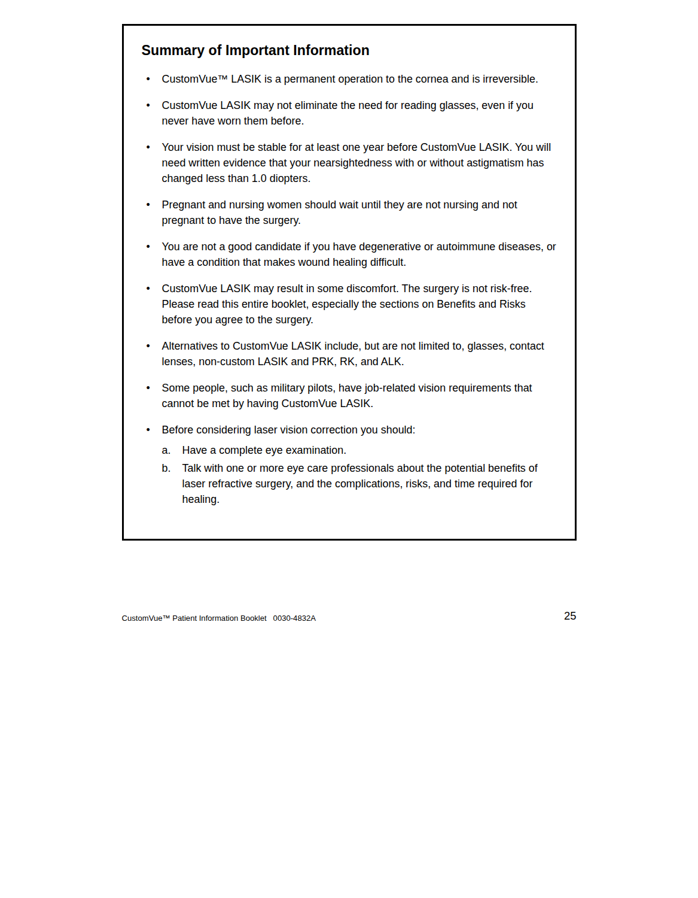Summary of Important Information
CustomVue™ LASIK is a permanent operation to the cornea and is irreversible.
CustomVue LASIK may not eliminate the need for reading glasses, even if you never have worn them before.
Your vision must be stable for at least one year before CustomVue LASIK. You will need written evidence that your nearsightedness with or without astigmatism has changed less than 1.0 diopters.
Pregnant and nursing women should wait until they are not nursing and not pregnant to have the surgery.
You are not a good candidate if you have degenerative or autoimmune diseases, or have a condition that makes wound healing difficult.
CustomVue LASIK may result in some discomfort. The surgery is not risk-free. Please read this entire booklet, especially the sections on Benefits and Risks before you agree to the surgery.
Alternatives to CustomVue LASIK include, but are not limited to, glasses, contact lenses, non-custom LASIK and PRK, RK, and ALK.
Some people, such as military pilots, have job-related vision requirements that cannot be met by having CustomVue LASIK.
Before considering laser vision correction you should:
a. Have a complete eye examination.
b. Talk with one or more eye care professionals about the potential benefits of laser refractive surgery, and the complications, risks, and time required for healing.
CustomVue™ Patient Information Booklet 0030-4832A 25